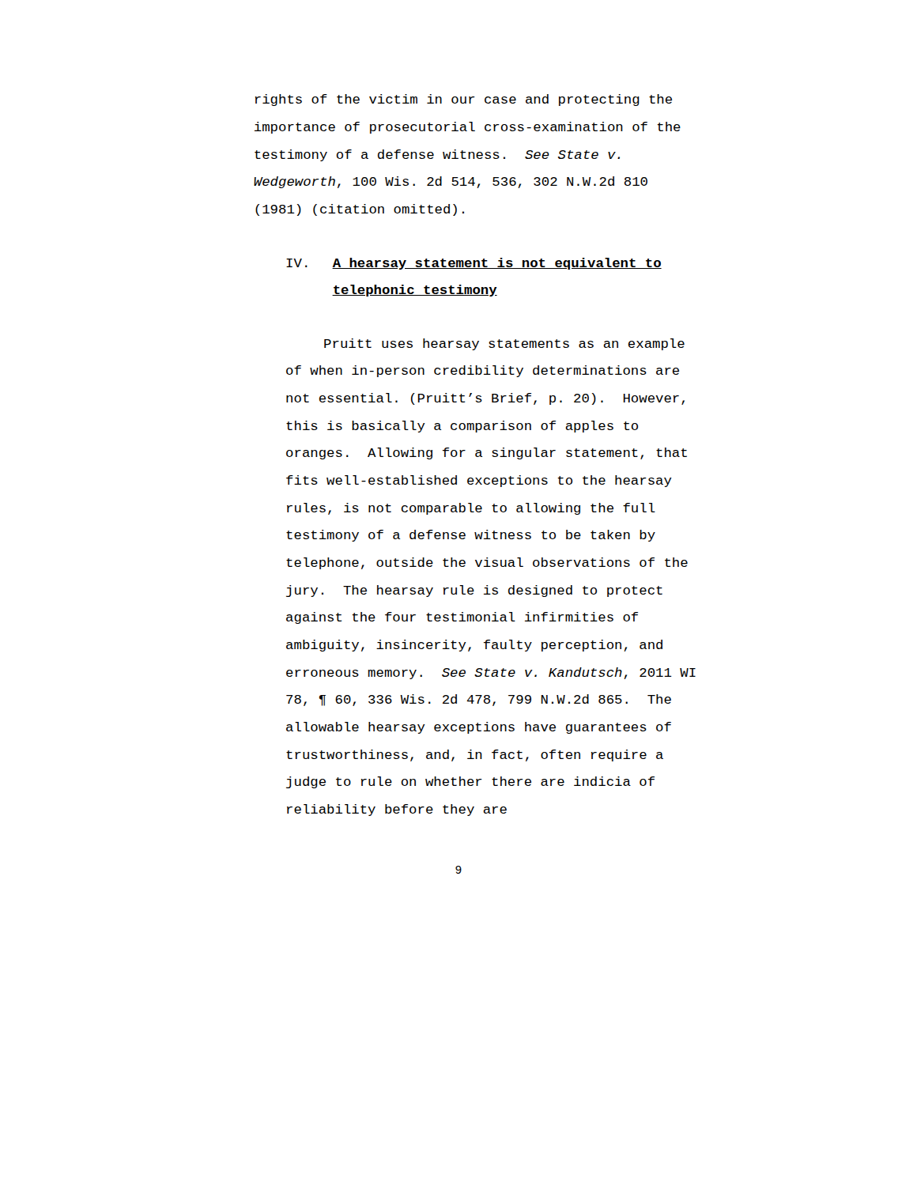rights of the victim in our case and protecting the importance of prosecutorial cross-examination of the testimony of a defense witness. See State v. Wedgeworth, 100 Wis. 2d 514, 536, 302 N.W.2d 810 (1981) (citation omitted).
IV.
A hearsay statement is not equivalent to telephonic testimony
Pruitt uses hearsay statements as an example of when in-person credibility determinations are not essential. (Pruitt’s Brief, p. 20). However, this is basically a comparison of apples to oranges. Allowing for a singular statement, that fits well-established exceptions to the hearsay rules, is not comparable to allowing the full testimony of a defense witness to be taken by telephone, outside the visual observations of the jury. The hearsay rule is designed to protect against the four testimonial infirmities of ambiguity, insincerity, faulty perception, and erroneous memory. See State v. Kandutsch, 2011 WI 78, ¶ 60, 336 Wis. 2d 478, 799 N.W.2d 865. The allowable hearsay exceptions have guarantees of trustworthiness, and, in fact, often require a judge to rule on whether there are indicia of reliability before they are
9